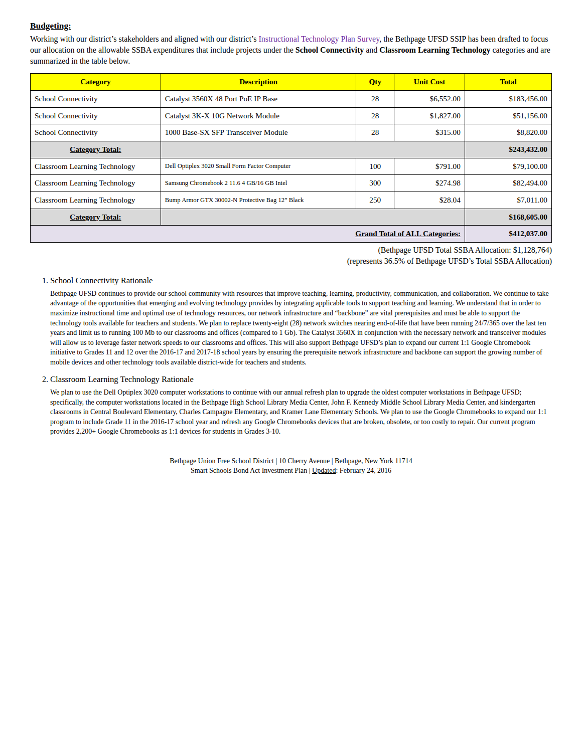Budgeting:
Working with our district’s stakeholders and aligned with our district’s Instructional Technology Plan Survey, the Bethpage UFSD SSIP has been drafted to focus our allocation on the allowable SSBA expenditures that include projects under the School Connectivity and Classroom Learning Technology categories and are summarized in the table below.
| Category | Description | Qty | Unit Cost | Total |
| --- | --- | --- | --- | --- |
| School Connectivity | Catalyst 3560X 48 Port PoE IP Base | 28 | $6,552.00 | $183,456.00 |
| School Connectivity | Catalyst 3K-X 10G Network Module | 28 | $1,827.00 | $51,156.00 |
| School Connectivity | 1000 Base-SX SFP Transceiver Module | 28 | $315.00 | $8,820.00 |
| Category Total: | | $243,432.00 |
| Classroom Learning Technology | Dell Optiplex 3020 Small Form Factor Computer | 100 | $791.00 | $79,100.00 |
| Classroom Learning Technology | Samsung Chromebook 2 11.6 4 GB/16 GB Intel | 300 | $274.98 | $82,494.00 |
| Classroom Learning Technology | Bump Armor GTX 30002-N Protective Bag 12” Black | 250 | $28.04 | $7,011.00 |
| Category Total: | | $168,605.00 |
| Grand Total of ALL Categories: | $412,037.00 |
(Bethpage UFSD Total SSBA Allocation: $1,128,764)
(represents 36.5% of Bethpage UFSD’s Total SSBA Allocation)
School Connectivity Rationale
Bethpage UFSD continues to provide our school community with resources that improve teaching, learning, productivity, communication, and collaboration. We continue to take advantage of the opportunities that emerging and evolving technology provides by integrating applicable tools to support teaching and learning. We understand that in order to maximize instructional time and optimal use of technology resources, our network infrastructure and “backbone” are vital prerequisites and must be able to support the technology tools available for teachers and students. We plan to replace twenty-eight (28) network switches nearing end-of-life that have been running 24/7/365 over the last ten years and limit us to running 100 Mb to our classrooms and offices (compared to 1 Gb). The Catalyst 3560X in conjunction with the necessary network and transceiver modules will allow us to leverage faster network speeds to our classrooms and offices. This will also support Bethpage UFSD’s plan to expand our current 1:1 Google Chromebook initiative to Grades 11 and 12 over the 2016-17 and 2017-18 school years by ensuring the prerequisite network infrastructure and backbone can support the growing number of mobile devices and other technology tools available district-wide for teachers and students.
Classroom Learning Technology Rationale
We plan to use the Dell Optiplex 3020 computer workstations to continue with our annual refresh plan to upgrade the oldest computer workstations in Bethpage UFSD; specifically, the computer workstations located in the Bethpage High School Library Media Center, John F. Kennedy Middle School Library Media Center, and kindergarten classrooms in Central Boulevard Elementary, Charles Campagne Elementary, and Kramer Lane Elementary Schools. We plan to use the Google Chromebooks to expand our 1:1 program to include Grade 11 in the 2016-17 school year and refresh any Google Chromebooks devices that are broken, obsolete, or too costly to repair. Our current program provides 2,200+ Google Chromebooks as 1:1 devices for students in Grades 3-10.
Bethpage Union Free School District | 10 Cherry Avenue | Bethpage, New York 11714
Smart Schools Bond Act Investment Plan | Updated: February 24, 2016